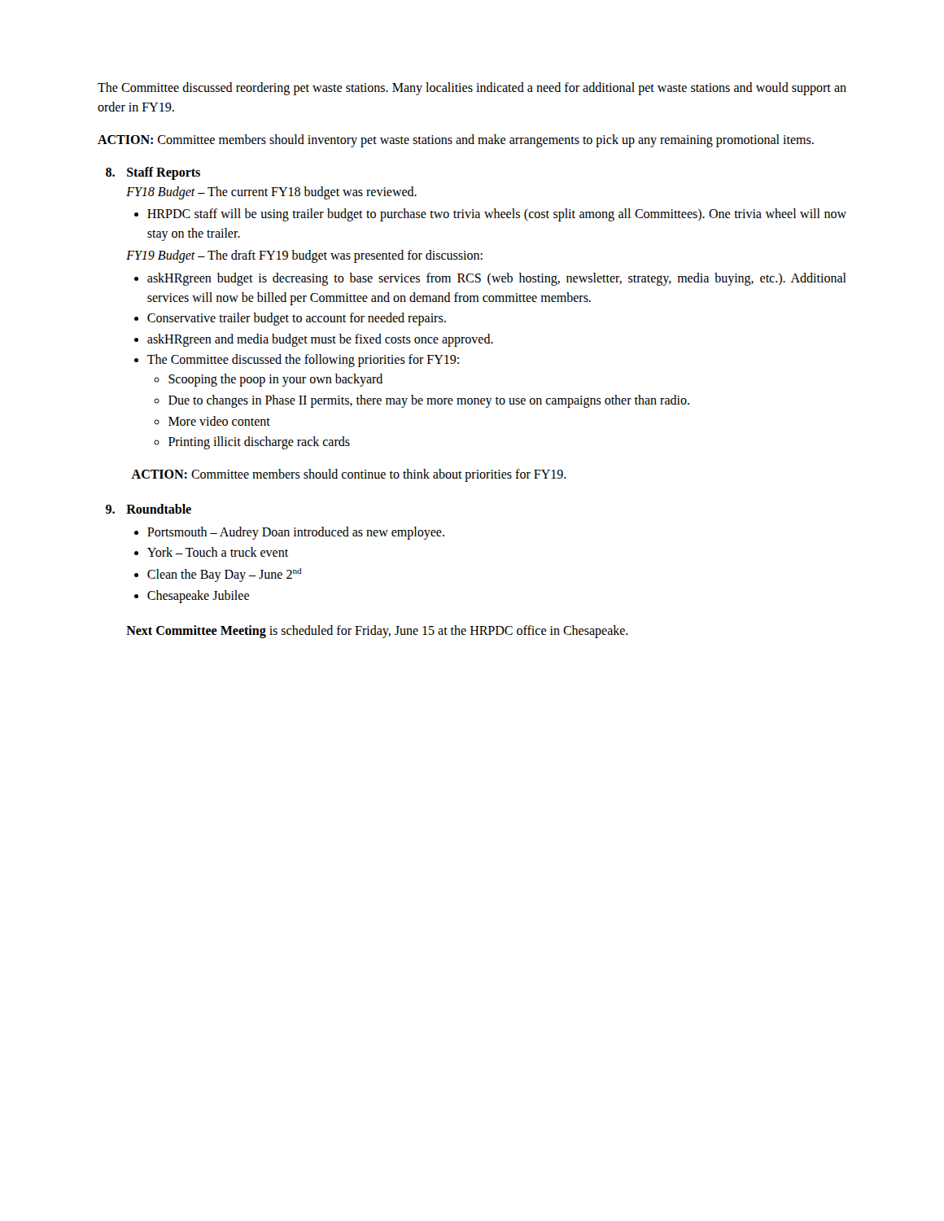The Committee discussed reordering pet waste stations. Many localities indicated a need for additional pet waste stations and would support an order in FY19.
ACTION: Committee members should inventory pet waste stations and make arrangements to pick up any remaining promotional items.
Staff Reports
FY18 Budget – The current FY18 budget was reviewed.
HRPDC staff will be using trailer budget to purchase two trivia wheels (cost split among all Committees). One trivia wheel will now stay on the trailer.
FY19 Budget – The draft FY19 budget was presented for discussion:
askHRgreen budget is decreasing to base services from RCS (web hosting, newsletter, strategy, media buying, etc.). Additional services will now be billed per Committee and on demand from committee members.
Conservative trailer budget to account for needed repairs.
askHRgreen and media budget must be fixed costs once approved.
The Committee discussed the following priorities for FY19:
Scooping the poop in your own backyard
Due to changes in Phase II permits, there may be more money to use on campaigns other than radio.
More video content
Printing illicit discharge rack cards
ACTION: Committee members should continue to think about priorities for FY19.
Roundtable
Portsmouth – Audrey Doan introduced as new employee.
York – Touch a truck event
Clean the Bay Day – June 2nd
Chesapeake Jubilee
Next Committee Meeting is scheduled for Friday, June 15 at the HRPDC office in Chesapeake.